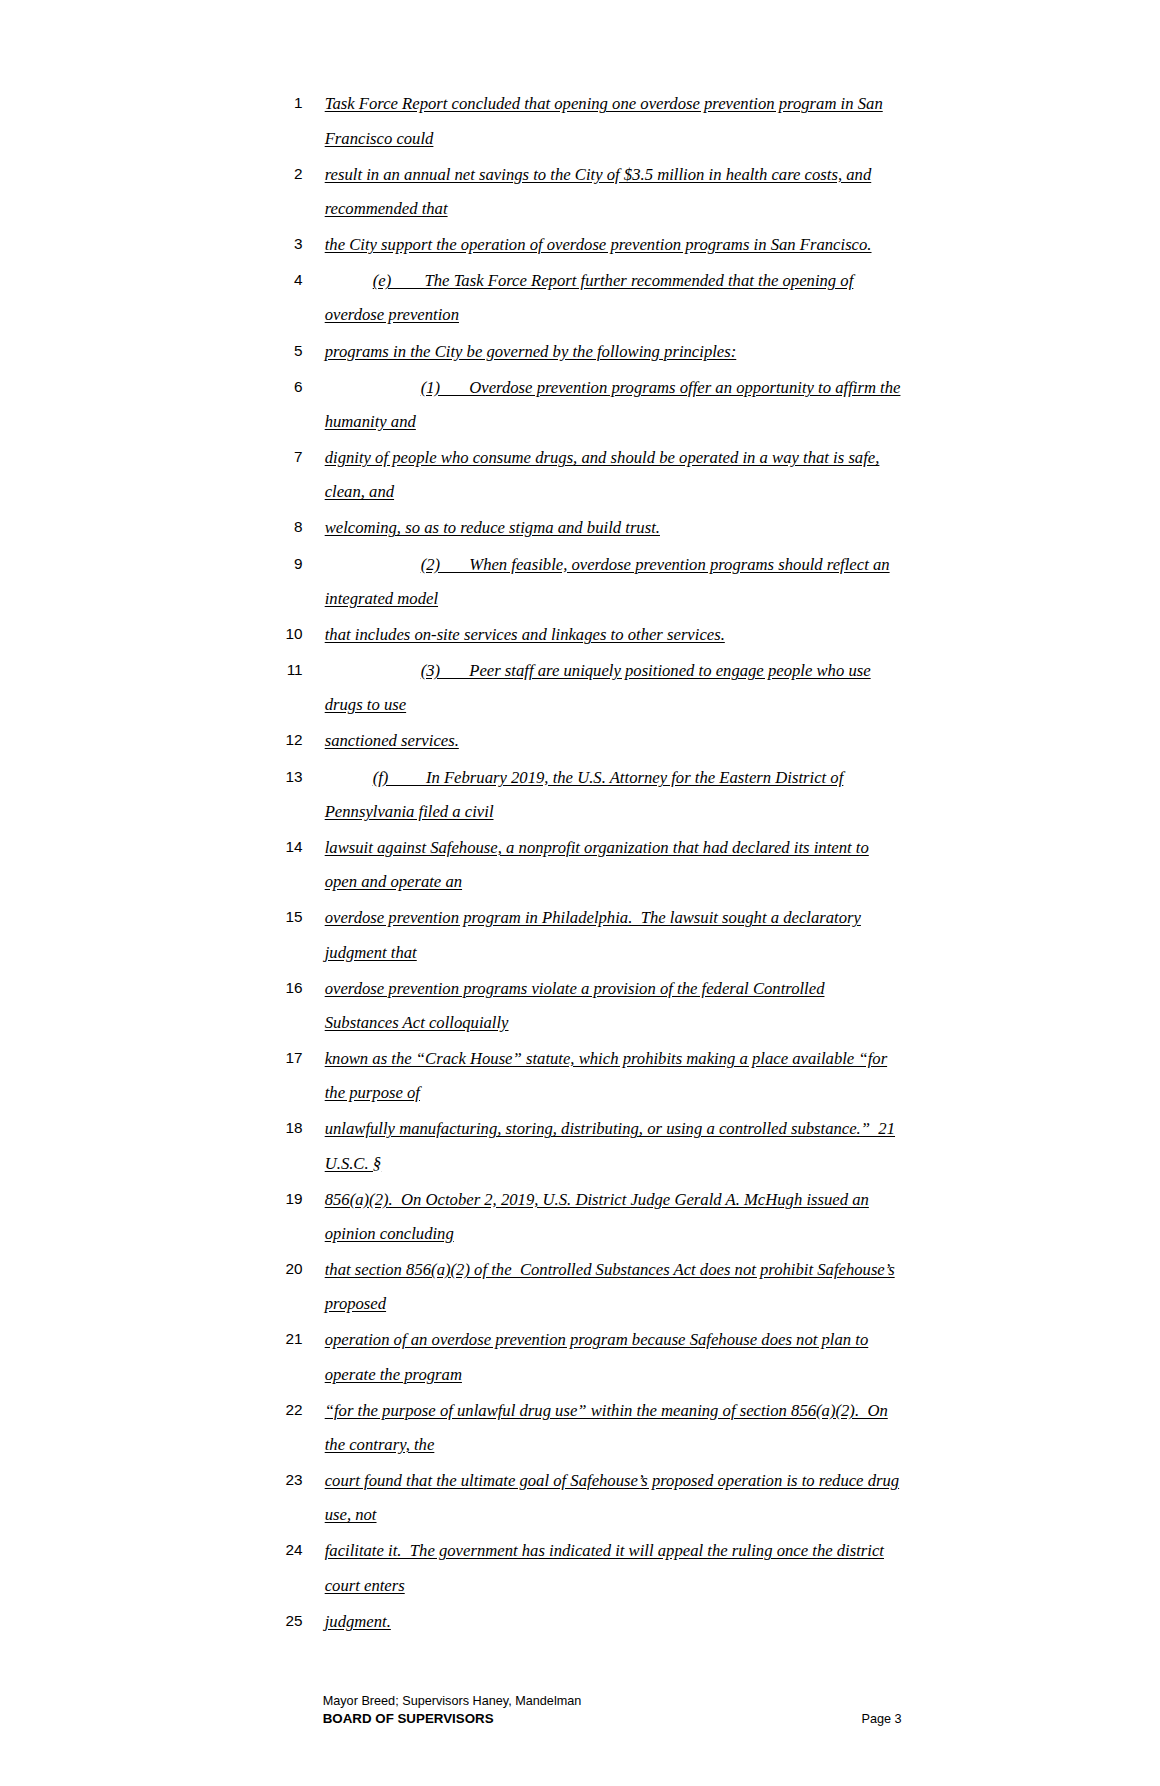| 1 | Task Force Report concluded that opening one overdose prevention program in San Francisco could |
| 2 | result in an annual net savings to the City of $3.5 million in health care costs, and recommended that |
| 3 | the City support the operation of overdose prevention programs in San Francisco. |
| 4 | (e) The Task Force Report further recommended that the opening of overdose prevention |
| 5 | programs in the City be governed by the following principles: |
| 6 | (1) Overdose prevention programs offer an opportunity to affirm the humanity and |
| 7 | dignity of people who consume drugs, and should be operated in a way that is safe, clean, and |
| 8 | welcoming, so as to reduce stigma and build trust. |
| 9 | (2) When feasible, overdose prevention programs should reflect an integrated model |
| 10 | that includes on-site services and linkages to other services. |
| 11 | (3) Peer staff are uniquely positioned to engage people who use drugs to use |
| 12 | sanctioned services. |
| 13 | (f) In February 2019, the U.S. Attorney for the Eastern District of Pennsylvania filed a civil |
| 14 | lawsuit against Safehouse, a nonprofit organization that had declared its intent to open and operate an |
| 15 | overdose prevention program in Philadelphia. The lawsuit sought a declaratory judgment that |
| 16 | overdose prevention programs violate a provision of the federal Controlled Substances Act colloquially |
| 17 | known as the “Crack House” statute, which prohibits making a place available “for the purpose of |
| 18 | unlawfully manufacturing, storing, distributing, or using a controlled substance.” 21 U.S.C. § |
| 19 | 856(a)(2). On October 2, 2019, U.S. District Judge Gerald A. McHugh issued an opinion concluding |
| 20 | that section 856(a)(2) of the Controlled Substances Act does not prohibit Safehouse’s proposed |
| 21 | operation of an overdose prevention program because Safehouse does not plan to operate the program |
| 22 | “for the purpose of unlawful drug use” within the meaning of section 856(a)(2). On the contrary, the |
| 23 | court found that the ultimate goal of Safehouse’s proposed operation is to reduce drug use, not |
| 24 | facilitate it. The government has indicated it will appeal the ruling once the district court enters |
| 25 | judgment. |
Mayor Breed; Supervisors Haney, Mandelman
BOARD OF SUPERVISORS Page 3